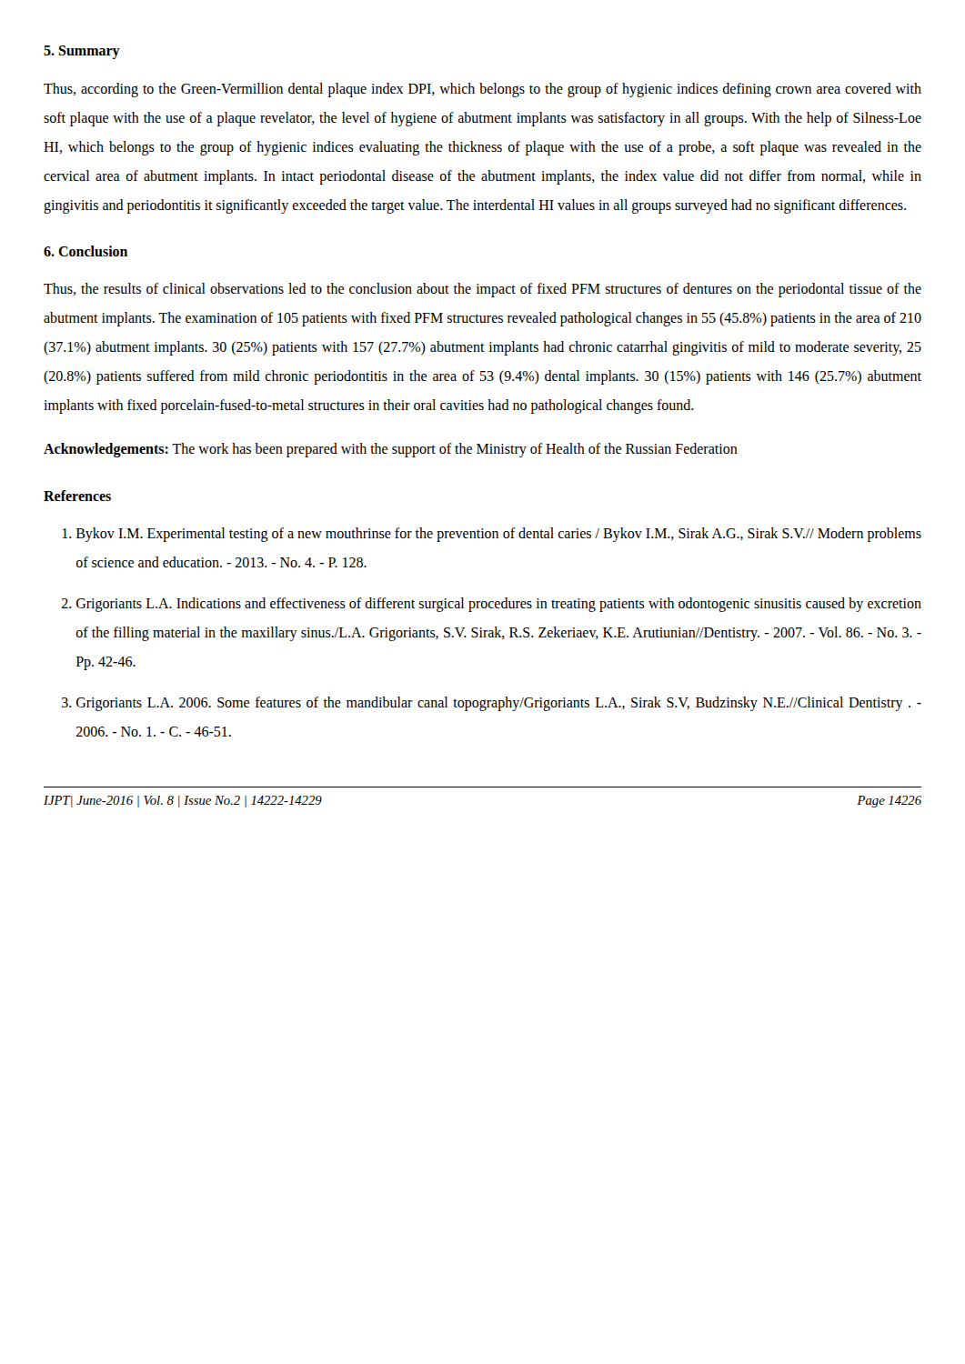5. Summary
Thus, according to the Green-Vermillion dental plaque index DPI, which belongs to the group of hygienic indices defining crown area covered with soft plaque with the use of a plaque revelator, the level of hygiene of abutment implants was satisfactory in all groups. With the help of Silness-Loe HI, which belongs to the group of hygienic indices evaluating the thickness of plaque with the use of a probe, a soft plaque was revealed in the cervical area of abutment implants. In intact periodontal disease of the abutment implants, the index value did not differ from normal, while in gingivitis and periodontitis it significantly exceeded the target value. The interdental HI values in all groups surveyed had no significant differences.
6. Conclusion
Thus, the results of clinical observations led to the conclusion about the impact of fixed PFM structures of dentures on the periodontal tissue of the abutment implants. The examination of 105 patients with fixed PFM structures revealed pathological changes in 55 (45.8%) patients in the area of 210 (37.1%) abutment implants. 30 (25%) patients with 157 (27.7%) abutment implants had chronic catarrhal gingivitis of mild to moderate severity, 25 (20.8%) patients suffered from mild chronic periodontitis in the area of 53 (9.4%) dental implants. 30 (15%) patients with 146 (25.7%) abutment implants with fixed porcelain-fused-to-metal structures in their oral cavities had no pathological changes found.
Acknowledgements: The work has been prepared with the support of the Ministry of Health of the Russian Federation
References
Bykov I.M. Experimental testing of a new mouthrinse for the prevention of dental caries / Bykov I.M., Sirak A.G., Sirak S.V.// Modern problems of science and education. - 2013. - No. 4. - P. 128.
Grigoriants L.A. Indications and effectiveness of different surgical procedures in treating patients with odontogenic sinusitis caused by excretion of the filling material in the maxillary sinus./L.A. Grigoriants, S.V. Sirak, R.S. Zekeriaev, K.E. Arutiunian//Dentistry. - 2007. - Vol. 86. - No. 3. - Pp. 42-46.
Grigoriants L.A. 2006. Some features of the mandibular canal topography/Grigoriants L.A., Sirak S.V, Budzinsky N.E.//Clinical Dentistry . - 2006. - No. 1. - C. - 46-51.
IJPT| June-2016 | Vol. 8 | Issue No.2 | 14222-14229 Page 14226